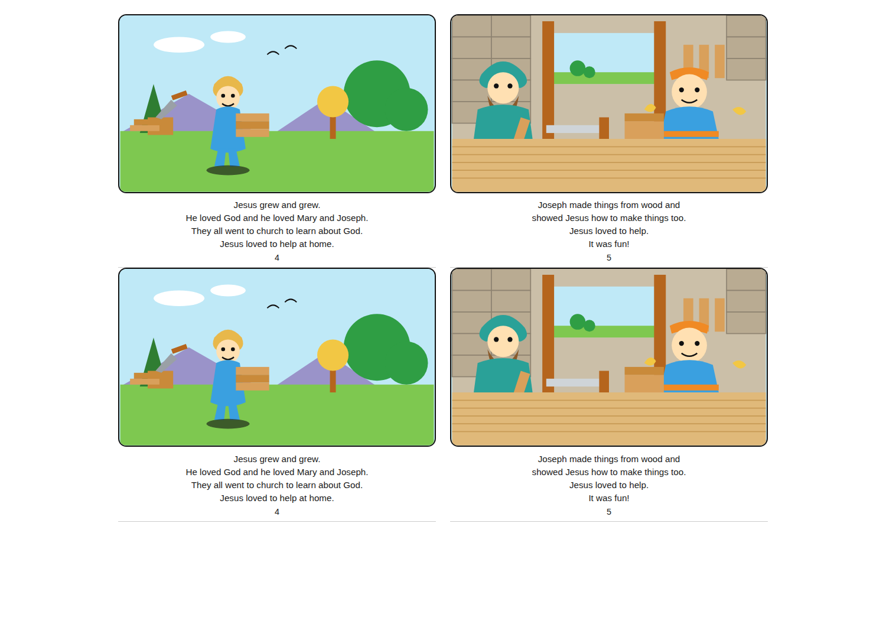Jesus grew and grew.
He loved God and he loved Mary and Joseph.
They all went to church to learn about God.
Jesus loved to help at home.
4
Joseph made things from wood and
showed Jesus how to make things too.
Jesus loved to help.
It was fun!
5
Jesus grew and grew.
He loved God and he loved Mary and Joseph.
They all went to church to learn about God.
Jesus loved to help at home.
4
Joseph made things from wood and
showed Jesus how to make things too.
Jesus loved to help.
It was fun!
5